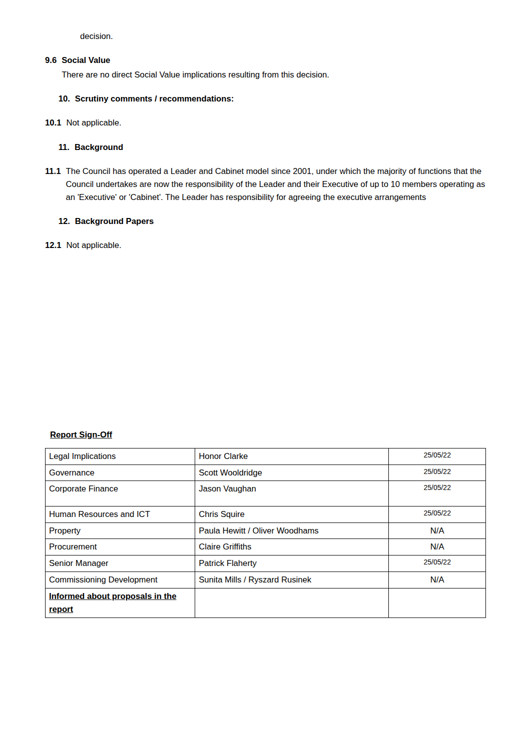decision.
9.6
Social Value
There are no direct Social Value implications resulting from this decision.
10.
Scrutiny comments / recommendations:
10.1
Not applicable.
11.
Background
11.1
The Council has operated a Leader and Cabinet model since 2001, under which the majority of functions that the Council undertakes are now the responsibility of the Leader and their Executive of up to 10 members operating as an 'Executive' or 'Cabinet'. The Leader has responsibility for agreeing the executive arrangements
12.
Background Papers
12.1
Not applicable.
Report Sign-Off
| Legal Implications | Honor Clarke | 25/05/22 |
| Governance | Scott Wooldridge | 25/05/22 |
| Corporate Finance | Jason Vaughan | 25/05/22 |
| Human Resources and ICT | Chris Squire | 25/05/22 |
| Property | Paula Hewitt / Oliver Woodhams | N/A |
| Procurement | Claire Griffiths | N/A |
| Senior Manager | Patrick Flaherty | 25/05/22 |
| Commissioning Development | Sunita Mills / Ryszard Rusinek | N/A |
| Informed about proposals in the report | | |